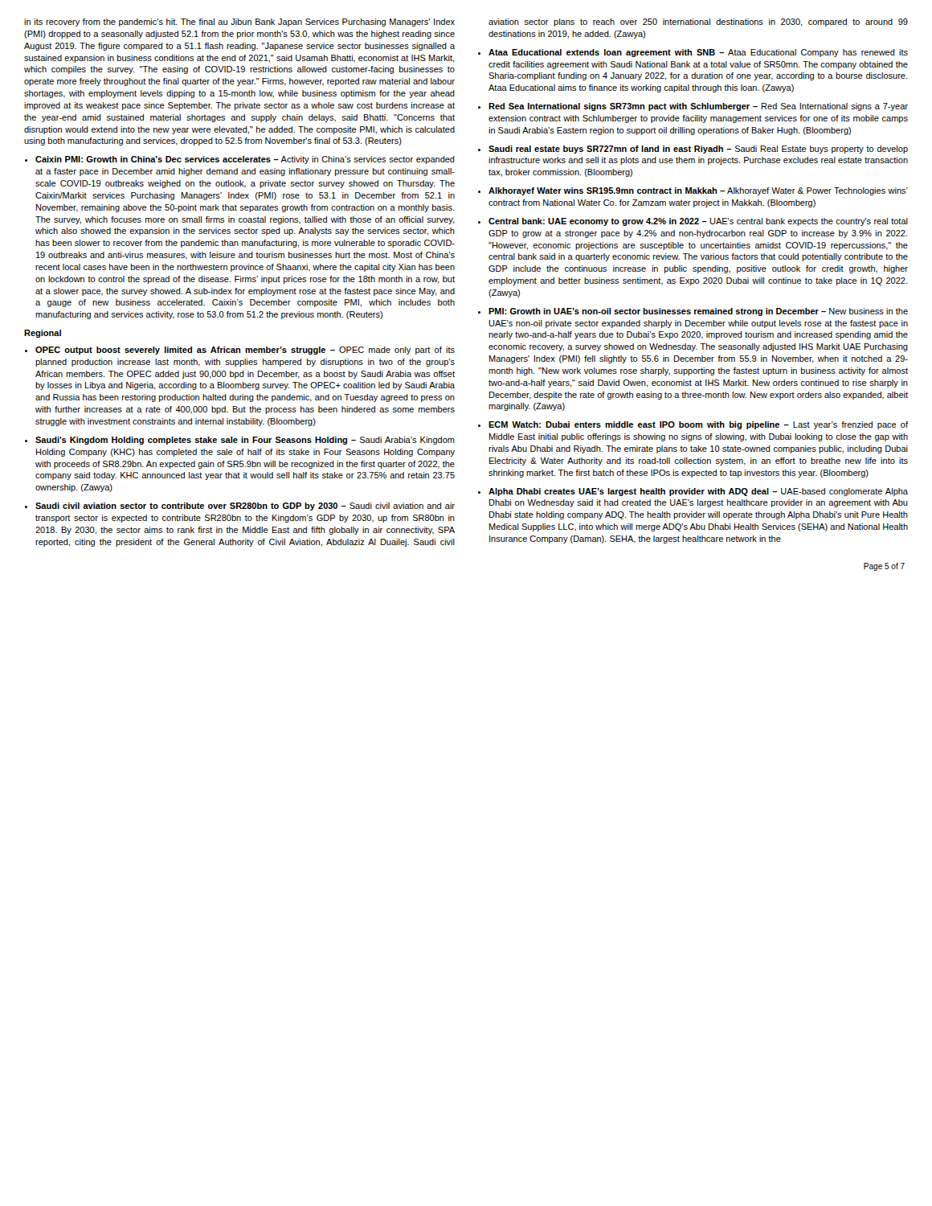in its recovery from the pandemic's hit. The final au Jibun Bank Japan Services Purchasing Managers' Index (PMI) dropped to a seasonally adjusted 52.1 from the prior month's 53.0, which was the highest reading since August 2019. The figure compared to a 51.1 flash reading. "Japanese service sector businesses signalled a sustained expansion in business conditions at the end of 2021," said Usamah Bhatti, economist at IHS Markit, which compiles the survey. "The easing of COVID-19 restrictions allowed customer-facing businesses to operate more freely throughout the final quarter of the year." Firms, however, reported raw material and labour shortages, with employment levels dipping to a 15-month low, while business optimism for the year ahead improved at its weakest pace since September. The private sector as a whole saw cost burdens increase at the year-end amid sustained material shortages and supply chain delays, said Bhatti. "Concerns that disruption would extend into the new year were elevated," he added. The composite PMI, which is calculated using both manufacturing and services, dropped to 52.5 from November's final of 53.3. (Reuters)
Caixin PMI: Growth in China's Dec services accelerates – Activity in China’s services sector expanded at a faster pace in December amid higher demand and easing inflationary pressure but continuing small-scale COVID-19 outbreaks weighed on the outlook, a private sector survey showed on Thursday. The Caixin/Markit services Purchasing Managers’ Index (PMI) rose to 53.1 in December from 52.1 in November, remaining above the 50-point mark that separates growth from contraction on a monthly basis. The survey, which focuses more on small firms in coastal regions, tallied with those of an official survey, which also showed the expansion in the services sector sped up. Analysts say the services sector, which has been slower to recover from the pandemic than manufacturing, is more vulnerable to sporadic COVID-19 outbreaks and anti-virus measures, with leisure and tourism businesses hurt the most. Most of China’s recent local cases have been in the northwestern province of Shaanxi, where the capital city Xian has been on lockdown to control the spread of the disease. Firms’ input prices rose for the 18th month in a row, but at a slower pace, the survey showed. A sub-index for employment rose at the fastest pace since May, and a gauge of new business accelerated. Caixin’s December composite PMI, which includes both manufacturing and services activity, rose to 53.0 from 51.2 the previous month. (Reuters)
Regional
OPEC output boost severely limited as African member’s struggle – OPEC made only part of its planned production increase last month, with supplies hampered by disruptions in two of the group’s African members. The OPEC added just 90,000 bpd in December, as a boost by Saudi Arabia was offset by losses in Libya and Nigeria, according to a Bloomberg survey. The OPEC+ coalition led by Saudi Arabia and Russia has been restoring production halted during the pandemic, and on Tuesday agreed to press on with further increases at a rate of 400,000 bpd. But the process has been hindered as some members struggle with investment constraints and internal instability. (Bloomberg)
Saudi's Kingdom Holding completes stake sale in Four Seasons Holding – Saudi Arabia’s Kingdom Holding Company (KHC) has completed the sale of half of its stake in Four Seasons Holding Company with proceeds of SR8.29bn. An expected gain of SR5.9bn will be recognized in the first quarter of 2022, the company said today. KHC announced last year that it would sell half its stake or 23.75% and retain 23.75 ownership. (Zawya)
Saudi civil aviation sector to contribute over SR280bn to GDP by 2030 – Saudi civil aviation and air transport sector is expected to contribute SR280bn to the Kingdom’s GDP by 2030, up from SR80bn in 2018. By 2030, the sector aims to rank first in the Middle East and fifth globally in air connectivity, SPA reported, citing the president of the General Authority of Civil Aviation, Abdulaziz Al Duailej. Saudi civil aviation sector plans to reach over 250 international destinations in 2030, compared to around 99 destinations in 2019, he added. (Zawya)
Ataa Educational extends loan agreement with SNB – Ataa Educational Company has renewed its credit facilities agreement with Saudi National Bank at a total value of SR50mn. The company obtained the Sharia-compliant funding on 4 January 2022, for a duration of one year, according to a bourse disclosure. Ataa Educational aims to finance its working capital through this loan. (Zawya)
Red Sea International signs SR73mn pact with Schlumberger – Red Sea International signs a 7-year extension contract with Schlumberger to provide facility management services for one of its mobile camps in Saudi Arabia’s Eastern region to support oil drilling operations of Baker Hugh. (Bloomberg)
Saudi real estate buys SR727mn of land in east Riyadh – Saudi Real Estate buys property to develop infrastructure works and sell it as plots and use them in projects. Purchase excludes real estate transaction tax, broker commission. (Bloomberg)
Alkhorayef Water wins SR195.9mn contract in Makkah – Alkhorayef Water & Power Technologies wins’ contract from National Water Co. for Zamzam water project in Makkah. (Bloomberg)
Central bank: UAE economy to grow 4.2% in 2022 – UAE's central bank expects the country's real total GDP to grow at a stronger pace by 4.2% and non-hydrocarbon real GDP to increase by 3.9% in 2022. "However, economic projections are susceptible to uncertainties amidst COVID-19 repercussions," the central bank said in a quarterly economic review. The various factors that could potentially contribute to the GDP include the continuous increase in public spending, positive outlook for credit growth, higher employment and better business sentiment, as Expo 2020 Dubai will continue to take place in 1Q 2022. (Zawya)
PMI: Growth in UAE's non-oil sector businesses remained strong in December – New business in the UAE's non-oil private sector expanded sharply in December while output levels rose at the fastest pace in nearly two-and-a-half years due to Dubai’s Expo 2020, improved tourism and increased spending amid the economic recovery, a survey showed on Wednesday. The seasonally adjusted IHS Markit UAE Purchasing Managers' Index (PMI) fell slightly to 55.6 in December from 55.9 in November, when it notched a 29-month high. "New work volumes rose sharply, supporting the fastest upturn in business activity for almost two-and-a-half years," said David Owen, economist at IHS Markit. New orders continued to rise sharply in December, despite the rate of growth easing to a three-month low. New export orders also expanded, albeit marginally. (Zawya)
ECM Watch: Dubai enters middle east IPO boom with big pipeline – Last year’s frenzied pace of Middle East initial public offerings is showing no signs of slowing, with Dubai looking to close the gap with rivals Abu Dhabi and Riyadh. The emirate plans to take 10 state-owned companies public, including Dubai Electricity & Water Authority and its road-toll collection system, in an effort to breathe new life into its shrinking market. The first batch of these IPOs is expected to tap investors this year. (Bloomberg)
Alpha Dhabi creates UAE's largest health provider with ADQ deal – UAE-based conglomerate Alpha Dhabi on Wednesday said it had created the UAE's largest healthcare provider in an agreement with Abu Dhabi state holding company ADQ. The health provider will operate through Alpha Dhabi's unit Pure Health Medical Supplies LLC, into which will merge ADQ's Abu Dhabi Health Services (SEHA) and National Health Insurance Company (Daman). SEHA, the largest healthcare network in the
Page 5 of 7